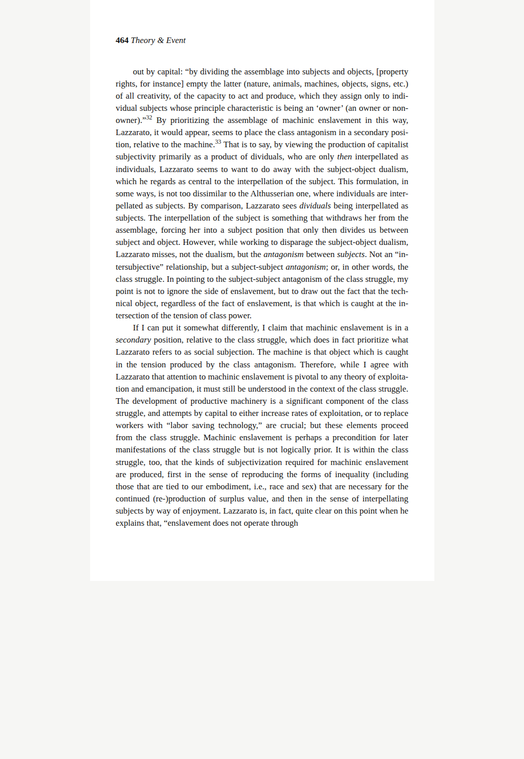464 Theory & Event
out by capital: “by dividing the assemblage into subjects and objects, [property rights, for instance] empty the latter (nature, animals, machines, objects, signs, etc.) of all creativity, of the capacity to act and produce, which they assign only to individual subjects whose principle characteristic is being an ‘owner’ (an owner or non-owner).”32 By prioritizing the assemblage of machinic enslavement in this way, Lazzarato, it would appear, seems to place the class antagonism in a secondary position, relative to the machine.33 That is to say, by viewing the production of capitalist subjectivity primarily as a product of dividuals, who are only then interpellated as individuals, Lazzarato seems to want to do away with the subject-object dualism, which he regards as central to the interpellation of the subject. This formulation, in some ways, is not too dissimilar to the Althusserian one, where individuals are interpellated as subjects. By comparison, Lazzarato sees dividuals being interpellated as subjects. The interpellation of the subject is something that withdraws her from the assemblage, forcing her into a subject position that only then divides us between subject and object. However, while working to disparage the subject-object dualism, Lazzarato misses, not the dualism, but the antagonism between subjects. Not an “intersubjective” relationship, but a subject-subject antagonism; or, in other words, the class struggle. In pointing to the subject-subject antagonism of the class struggle, my point is not to ignore the side of enslavement, but to draw out the fact that the technical object, regardless of the fact of enslavement, is that which is caught at the intersection of the tension of class power.
If I can put it somewhat differently, I claim that machinic enslavement is in a secondary position, relative to the class struggle, which does in fact prioritize what Lazzarato refers to as social subjection. The machine is that object which is caught in the tension produced by the class antagonism. Therefore, while I agree with Lazzarato that attention to machinic enslavement is pivotal to any theory of exploitation and emancipation, it must still be understood in the context of the class struggle. The development of productive machinery is a significant component of the class struggle, and attempts by capital to either increase rates of exploitation, or to replace workers with “labor saving technology,” are crucial; but these elements proceed from the class struggle. Machinic enslavement is perhaps a precondition for later manifestations of the class struggle but is not logically prior. It is within the class struggle, too, that the kinds of subjectivization required for machinic enslavement are produced, first in the sense of reproducing the forms of inequality (including those that are tied to our embodiment, i.e., race and sex) that are necessary for the continued (re-)production of surplus value, and then in the sense of interpellating subjects by way of enjoyment. Lazzarato is, in fact, quite clear on this point when he explains that, “enslavement does not operate through